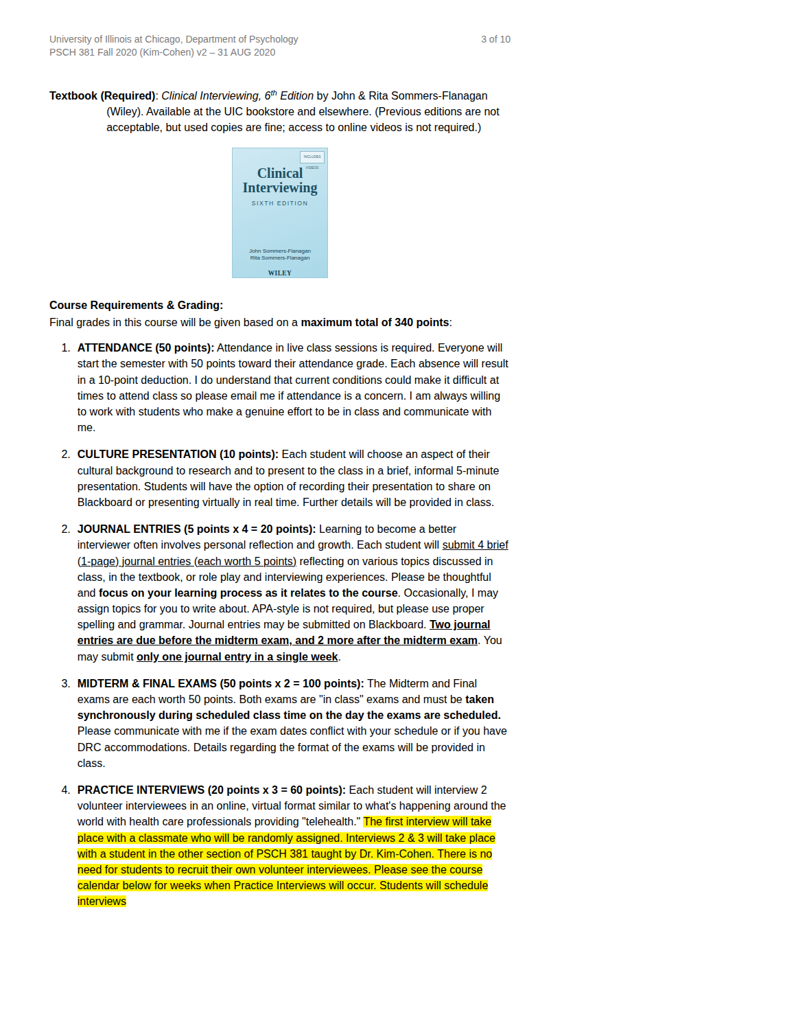University of Illinois at Chicago, Department of Psychology PSCH 381 Fall 2020 (Kim-Cohen) v2 – 31 AUG 2020
3 of 10
Textbook (Required): Clinical Interviewing, 6th Edition by John & Rita Sommers-Flanagan (Wiley). Available at the UIC bookstore and elsewhere. (Previous editions are not acceptable, but used copies are fine; access to online videos is not required.)
INCLUDES
VIDEOS
Clinical
Interviewing
Sixth Edition
John Sommers-Flanagan
Rita Sommers-Flanagan
WILEY
Course Requirements & Grading:
Final grades in this course will be given based on a maximum total of 340 points:
ATTENDANCE (50 points): Attendance in live class sessions is required. Everyone will start the semester with 50 points toward their attendance grade. Each absence will result in a 10-point deduction. I do understand that current conditions could make it difficult at times to attend class so please email me if attendance is a concern. I am always willing to work with students who make a genuine effort to be in class and communicate with me.
CULTURE PRESENTATION (10 points): Each student will choose an aspect of their cultural background to research and to present to the class in a brief, informal 5-minute presentation. Students will have the option of recording their presentation to share on Blackboard or presenting virtually in real time. Further details will be provided in class.
JOURNAL ENTRIES (5 points x 4 = 20 points): Learning to become a better interviewer often involves personal reflection and growth. Each student will submit 4 brief (1-page) journal entries (each worth 5 points) reflecting on various topics discussed in class, in the textbook, or role play and interviewing experiences. Please be thoughtful and focus on your learning process as it relates to the course. Occasionally, I may assign topics for you to write about. APA-style is not required, but please use proper spelling and grammar. Journal entries may be submitted on Blackboard. Two journal entries are due before the midterm exam, and 2 more after the midterm exam. You may submit only one journal entry in a single week.
MIDTERM & FINAL EXAMS (50 points x 2 = 100 points): The Midterm and Final exams are each worth 50 points. Both exams are "in class" exams and must be taken synchronously during scheduled class time on the day the exams are scheduled. Please communicate with me if the exam dates conflict with your schedule or if you have DRC accommodations. Details regarding the format of the exams will be provided in class.
PRACTICE INTERVIEWS (20 points x 3 = 60 points): Each student will interview 2 volunteer interviewees in an online, virtual format similar to what's happening around the world with health care professionals providing "telehealth." The first interview will take place with a classmate who will be randomly assigned. Interviews 2 & 3 will take place with a student in the other section of PSCH 381 taught by Dr. Kim-Cohen. There is no need for students to recruit their own volunteer interviewees. Please see the course calendar below for weeks when Practice Interviews will occur. Students will schedule interviews